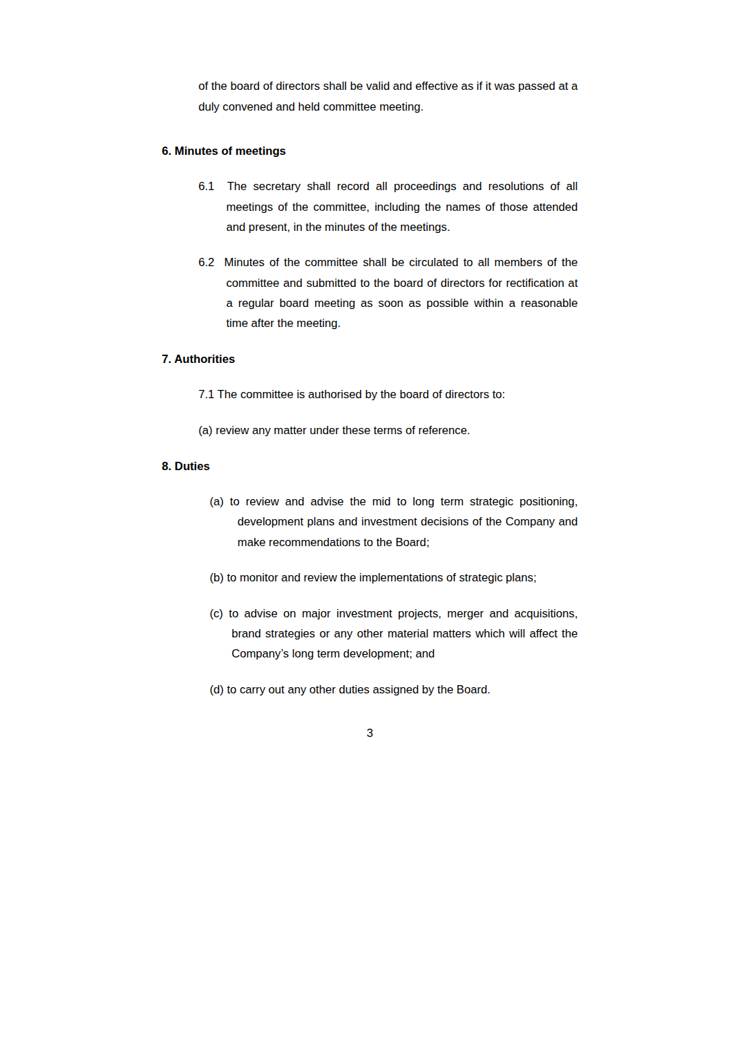of the board of directors shall be valid and effective as if it was passed at a duly convened and held committee meeting.
6. Minutes of meetings
6.1 The secretary shall record all proceedings and resolutions of all meetings of the committee, including the names of those attended and present, in the minutes of the meetings.
6.2 Minutes of the committee shall be circulated to all members of the committee and submitted to the board of directors for rectification at a regular board meeting as soon as possible within a reasonable time after the meeting.
7. Authorities
7.1 The committee is authorised by the board of directors to:
(a) review any matter under these terms of reference.
8. Duties
(a) to review and advise the mid to long term strategic positioning, development plans and investment decisions of the Company and make recommendations to the Board;
(b) to monitor and review the implementations of strategic plans;
(c) to advise on major investment projects, merger and acquisitions, brand strategies or any other material matters which will affect the Company’s long term development; and
(d) to carry out any other duties assigned by the Board.
3